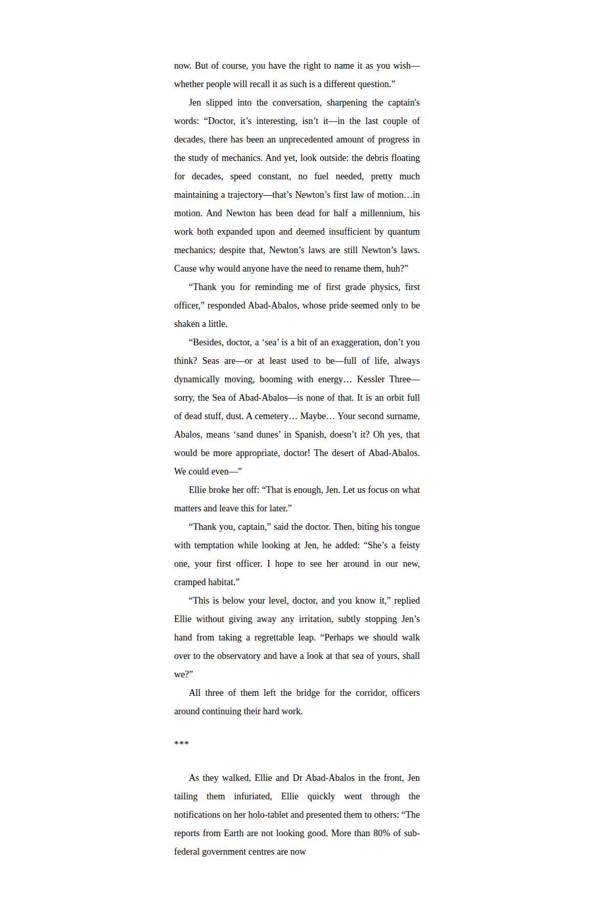now. But of course, you have the right to name it as you wish—whether people will recall it as such is a different question.”
Jen slipped into the conversation, sharpening the captain's words: “Doctor, it’s interesting, isn’t it—in the last couple of decades, there has been an unprecedented amount of progress in the study of mechanics. And yet, look outside: the debris floating for decades, speed constant, no fuel needed, pretty much maintaining a trajectory—that’s Newton’s first law of motion…in motion. And Newton has been dead for half a millennium, his work both expanded upon and deemed insufficient by quantum mechanics; despite that, Newton’s laws are still Newton’s laws. Cause why would anyone have the need to rename them, huh?”
“Thank you for reminding me of first grade physics, first officer,” responded Abad-Abalos, whose pride seemed only to be shaken a little.
“Besides, doctor, a ‘sea’ is a bit of an exaggeration, don’t you think? Seas are—or at least used to be—full of life, always dynamically moving, booming with energy… Kessler Three—sorry, the Sea of Abad-Abalos—is none of that. It is an orbit full of dead stuff, dust. A cemetery… Maybe… Your second surname, Abalos, means ‘sand dunes’ in Spanish, doesn’t it? Oh yes, that would be more appropriate, doctor! The desert of Abad-Abalos. We could even—”
Ellie broke her off: “That is enough, Jen. Let us focus on what matters and leave this for later.”
“Thank you, captain,” said the doctor. Then, biting his tongue with temptation while looking at Jen, he added: “She’s a feisty one, your first officer. I hope to see her around in our new, cramped habitat.”
“This is below your level, doctor, and you know it,” replied Ellie without giving away any irritation, subtly stopping Jen’s hand from taking a regrettable leap. “Perhaps we should walk over to the observatory and have a look at that sea of yours, shall we?”
All three of them left the bridge for the corridor, officers around continuing their hard work.
***
As they walked, Ellie and Dr Abad-Abalos in the front, Jen tailing them infuriated, Ellie quickly went through the notifications on her holo-tablet and presented them to others: “The reports from Earth are not looking good. More than 80% of sub-federal government centres are now